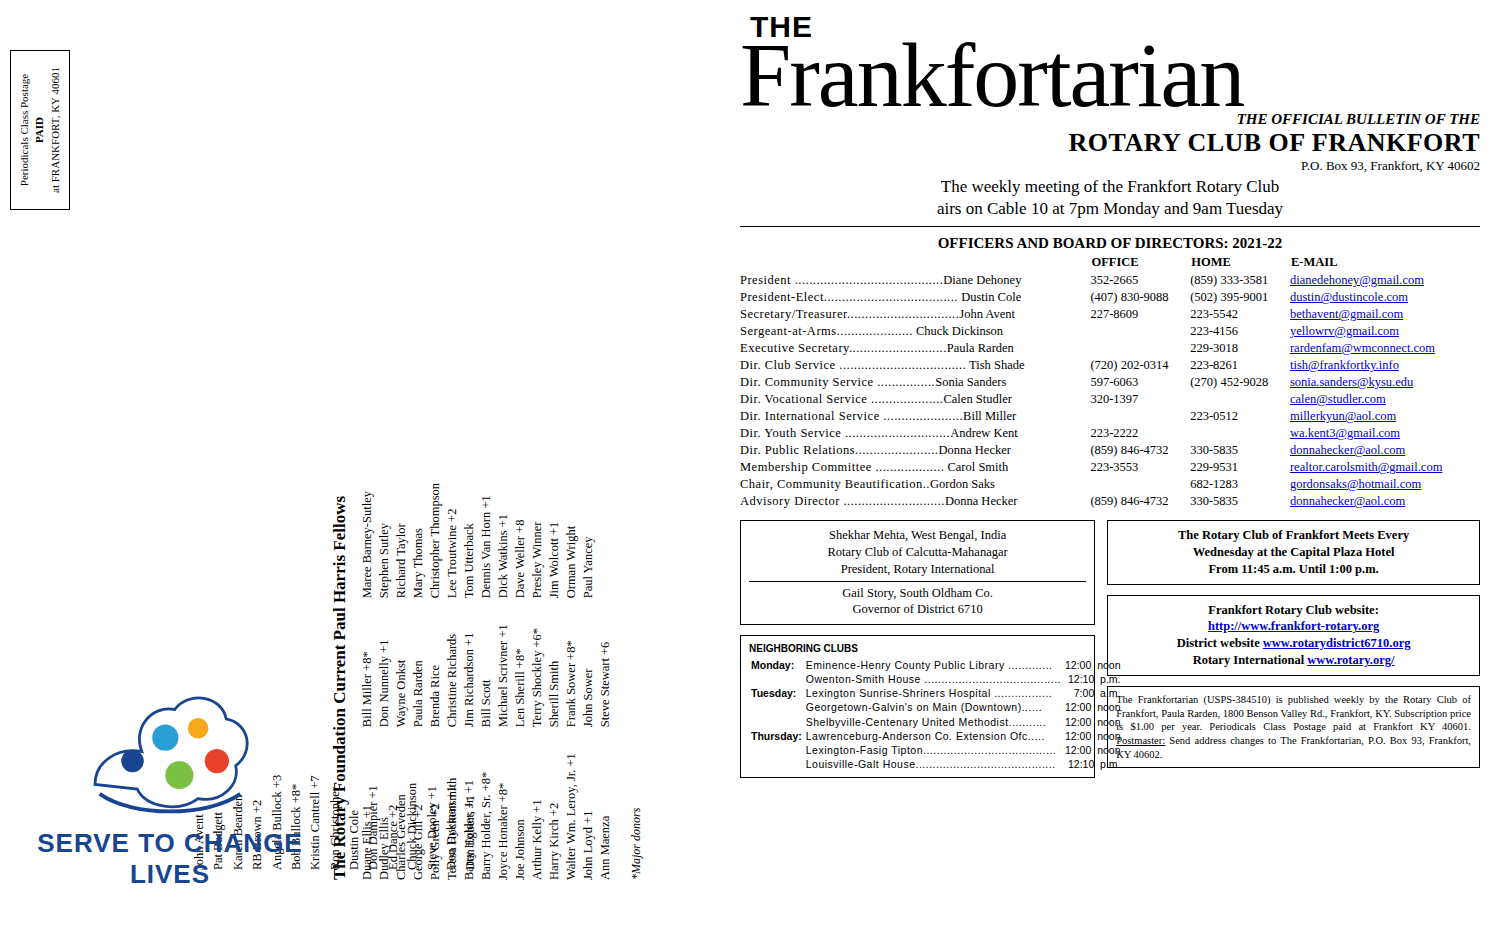Periodicals Class Postage
PAID
at FRANKFORT, KY 40601
John Avent
Pat Badgett
Karen Bearden
RB Brown +2
Angela Bullock +3
Bob Bullock +8*
Kristin Cantrell +7
Ron Christopher
Dustin Cole
Don Dampier +1
Ed Dance +2
Chuck Dickinson
Steve Dooley +1
Don Dykman +1
Dan Egbers +1
The Rotary Foundation Current Paul Harris Fellows
| Duane Ellis +1 | Bill Miller +8* | Maree Barney-Sutley |
| Dudley Ellis | Don Nunnelly +1 | Stephen Sutley |
| Charles Geveden | Wayne Onkst | Richard Taylor |
| George Gill +2 | Paula Rarden | Mary Thomas |
| Polly Green +2 | Brenda Rice | Christopher Thompson |
| Teresa Hockensmith | Christine Richards | Lee Troutwine +2 |
| Barry Holder, Jr. +1 | Jim Richardson +1 | Tom Utterback |
| Barry Holder, Sr. +8* | Bill Scott | Dennis Van Horn +1 |
| Joyce Honaker +8* | Michael Scrivner +1 | Dick Watkins +1 |
| Joe Johnson | Len Sherill +8* | Dave Weller +8 |
| Arthur Kelly +1 | Terry Shockley +6* | Presley Winner |
| Harry Kirch +2 | Sherill Smith | Jim Wolcott +1 |
| Walter Wm. Leroy, Jr. +1 | Frank Sower +8* | Orman Wright |
| John Loyd +1 | John Sower | Paul Yancey |
| Ann Maenza | Steve Stewart +6 | |
*Major donors
Serve to Change Lives emblem
SERVE TO CHANGE LIVES
THE
Frankfortarian
THE OFFICIAL BULLETIN OF THE
ROTARY CLUB OF FRANKFORT
P.O. Box 93, Frankfort, KY 40602
The weekly meeting of the Frankfort Rotary Club
airs on Cable 10 at 7pm Monday and 9am Tuesday
OFFICERS AND BOARD OF DIRECTORS: 2021-22
| | OFFICE | HOME | E-MAIL |
| --- | --- | --- | --- |
| President ......................................... Diane Dehoney | 352-2665 | (859) 333-3581 | dianedehoney@gmail.com |
| President-Elect..................................... Dustin Cole | (407) 830-9088 | (502) 395-9001 | dustin@dustincole.com |
| Secretary/Treasurer............................... John Avent | 227-8609 | 223-5542 | bethavent@gmail.com |
| Sergeant-at-Arms..................... Chuck Dickinson | | 223-4156 | yellowrv@gmail.com |
| Executive Secretary........................... Paula Rarden | | 229-3018 | rardenfam@wmconnect.com |
| Dir. Club Service ................................... Tish Shade | (720) 202-0314 | 223-8261 | tish@frankfortky.info |
| Dir. Community Service ................ Sonia Sanders | 597-6063 | (270) 452-9028 | sonia.sanders@kysu.edu |
| Dir. Vocational Service .................... Calen Studler | 320-1397 | | calen@studler.com |
| Dir. International Service ...................... Bill Miller | | 223-0512 | millerkyun@aol.com |
| Dir. Youth Service ............................. Andrew Kent | 223-2222 | | wa.kent3@gmail.com |
| Dir. Public Relations....................... Donna Hecker | (859) 846-4732 | 330-5835 | donnahecker@aol.com |
| Membership Committee ................... Carol Smith | 223-3553 | 229-9531 | realtor.carolsmith@gmail.com |
| Chair, Community Beautification.. Gordon Saks | | 682-1283 | gordonsaks@hotmail.com |
| Advisory Director ............................ Donna Hecker | (859) 846-4732 | 330-5835 | donnahecker@aol.com |
Shekhar Mehta, West Bengal, India
Rotary Club of Calcutta-Mahanagar
President, Rotary International
Gail Story, South Oldham Co.
Governor of District 6710
NEIGHBORING CLUBS
| Monday: | Eminence-Henry County Public Library ............. | 12:00 noon |
| | Owenton-Smith House ........................................ | 12:10 p.m. |
| Tuesday: | Lexington Sunrise-Shriners Hospital ................. | 7:00 a.m. |
| | Georgetown-Galvin's on Main (Downtown)...... | 12:00 noon |
| | Shelbyville-Centenary United Methodist........... | 12:00 noon |
| Thursday: | Lawrenceburg-Anderson Co. Extension Ofc..... | 12:00 noon |
| | Lexington-Fasig Tipton....................................... | 12:00 noon |
| | Louisville-Galt House......................................... | 12:10 p.m. |
The Rotary Club of Frankfort Meets Every
Wednesday at the Capital Plaza Hotel
From 11:45 a.m. Until 1:00 p.m.
Frankfort Rotary Club website:
http://www.frankfort-rotary.org
District website www.rotarydistrict6710.org
Rotary International www.rotary.org/
The Frankfortarian (USPS-384510) is published weekly by the Rotary Club of Frankfort, Paula Rarden, 1800 Benson Valley Rd., Frankfort, KY. Subscription price is $1.00 per year. Periodicals Class Postage paid at Frankfort KY 40601. Postmaster: Send address changes to The Frankfortarian, P.O. Box 93, Frankfort, KY 40602.